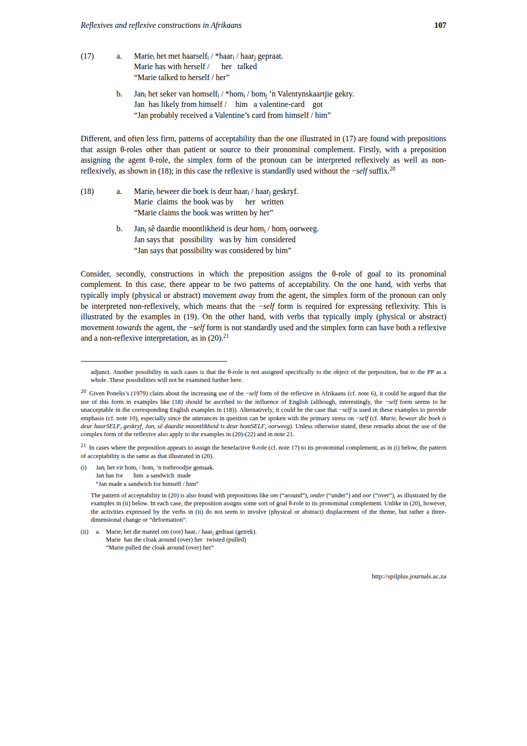Reflexives and reflexive constructions in Afrikaans 107
(17)
a.
Mariei het met haarselfi / *haari / haarj gepraat. Marie has with herself / her talked “Marie talked to herself / her”
b.
Jani het seker van homselfi / *homi / homj ’n Valentynskaartjie gekry. Jan has likely from himself / him a valentine-card got “Jan probably received a Valentine’s card from himself / him”
Different, and often less firm, patterns of acceptability than the one illustrated in (17) are found with prepositions that assign θ-roles other than patient or source to their pronominal complement. Firstly, with a preposition assigning the agent θ-role, the simplex form of the pronoun can be interpreted reflexively as well as non-reflexively, as shown in (18); in this case the reflexive is standardly used without the −self suffix.20
(18)
a.
Mariei beweer die boek is deur haari / haarj geskryf. Marie claims the book was by her written “Marie claims the book was written by her”
b.
Jani sê daardie moontlikheid is deur homi / homj oorweeg. Jan says that possibility was by him considered “Jan says that possibility was considered by him”
Consider, secondly, constructions in which the preposition assigns the θ-role of goal to its pronominal complement. In this case, there appear to be two patterns of acceptability. On the one hand, with verbs that typically imply (physical or abstract) movement away from the agent, the simplex form of the pronoun can only be interpreted non-reflexively, which means that the −self form is required for expressing reflexivity. This is illustrated by the examples in (19). On the other hand, with verbs that typically imply (physical or abstract) movement towards the agent, the −self form is not standardly used and the simplex form can have both a reflexive and a non-reflexive interpretation, as in (20).21
adjunct. Another possibility in such cases is that the θ-role is not assigned specifically to the object of the preposition, but to the PP as a whole. These possibilities will not be examined further here.
20 Given Ponelis’s (1979) claim about the increasing use of the −self form of the reflexive in Afrikaans (cf. note 6), it could be argued that the use of this form in examples like (18) should be ascribed to the influence of English (although, interestingly, the −self form seems to be unacceptable in the corresponding English examples in (18)). Alternatively, it could be the case that −self is used in these examples to provide emphasis (cf. note 10), especially since the utterances in question can be spoken with the primary stress on −self (cf. Mariei beweer die boek is deur haarSELFi geskryf, Jani sê daardie moontlikheid is deur homSELFi oorweeg). Unless otherwise stated, these remarks about the use of the complex form of the reflexive also apply to the examples in (20)-(22) and in note 21.
21 In cases where the preposition appears to assign the benefactive θ-role (cf. note 17) to its pronominal complement, as in (i) below, the pattern of acceptability is the same as that illustrated in (20).
(i)
Jani het vir homi / homj ’n toebroodjie gemaak. Jan has for him a sandwich made “Jan made a sandwich for himself / him”
The pattern of acceptability in (20) is also found with prepositions like om (“around”), onder (“under”) and oor (“over”), as illustrated by the examples in (ii) below. In each case, the preposition assigns some sort of goal θ-role to its pronominal complement. Unlike in (20), however, the activities expressed by the verbs in (ii) do not seem to involve (physical or abstract) displacement of the theme, but rather a three-dimensional change or “deformation”.
(ii)
a.
Mariei het die mantel om (oor) haari / haarj gedraai (getrek). Marie has the cloak around (over) her twisted (pulled) “Marie pulled the cloak around (over) her”
http://spilplus.journals.ac.za